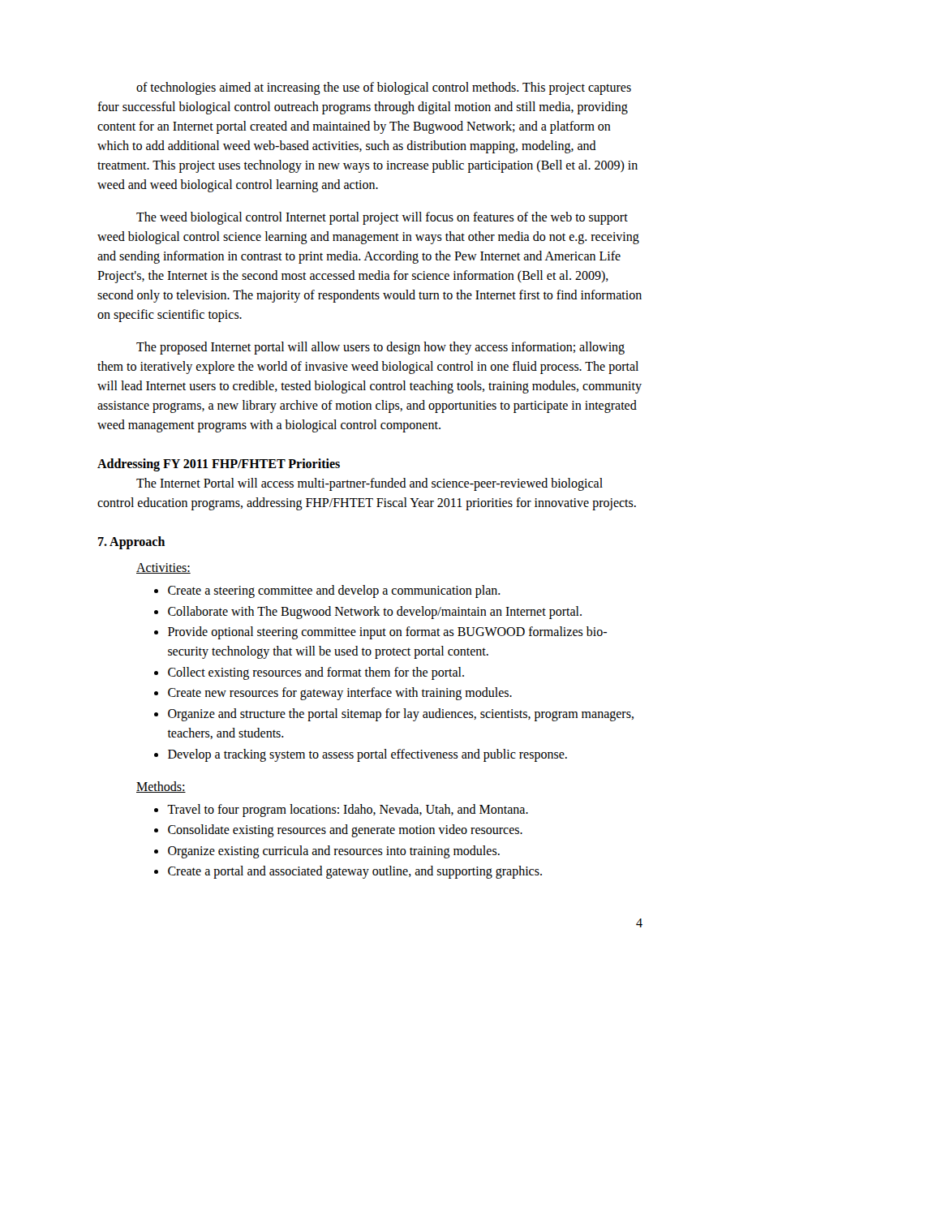of technologies aimed at increasing the use of biological control methods. This project captures four successful biological control outreach programs through digital motion and still media, providing content for an Internet portal created and maintained by The Bugwood Network; and a platform on which to add additional weed web-based activities, such as distribution mapping, modeling, and treatment. This project uses technology in new ways to increase public participation (Bell et al. 2009) in weed and weed biological control learning and action.
The weed biological control Internet portal project will focus on features of the web to support weed biological control science learning and management in ways that other media do not e.g. receiving and sending information in contrast to print media. According to the Pew Internet and American Life Project's, the Internet is the second most accessed media for science information (Bell et al. 2009), second only to television. The majority of respondents would turn to the Internet first to find information on specific scientific topics.
The proposed Internet portal will allow users to design how they access information; allowing them to iteratively explore the world of invasive weed biological control in one fluid process. The portal will lead Internet users to credible, tested biological control teaching tools, training modules, community assistance programs, a new library archive of motion clips, and opportunities to participate in integrated weed management programs with a biological control component.
Addressing FY 2011 FHP/FHTET Priorities
The Internet Portal will access multi-partner-funded and science-peer-reviewed biological control education programs, addressing FHP/FHTET Fiscal Year 2011 priorities for innovative projects.
7. Approach
Activities:
Create a steering committee and develop a communication plan.
Collaborate with The Bugwood Network to develop/maintain an Internet portal.
Provide optional steering committee input on format as BUGWOOD formalizes bio-security technology that will be used to protect portal content.
Collect existing resources and format them for the portal.
Create new resources for gateway interface with training modules.
Organize and structure the portal sitemap for lay audiences, scientists, program managers, teachers, and students.
Develop a tracking system to assess portal effectiveness and public response.
Methods:
Travel to four program locations: Idaho, Nevada, Utah, and Montana.
Consolidate existing resources and generate motion video resources.
Organize existing curricula and resources into training modules.
Create a portal and associated gateway outline, and supporting graphics.
4